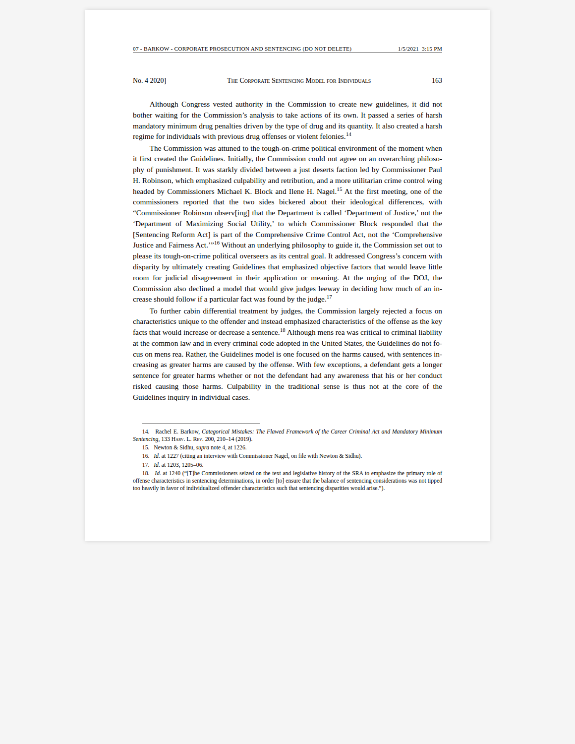07 - Barkow - Corporate Prosecution and Sentencing (Do Not Delete) 1/5/2021 3:15 PM
No. 4 2020] The Corporate Sentencing Model for Individuals 163
Although Congress vested authority in the Commission to create new guidelines, it did not bother waiting for the Commission’s analysis to take actions of its own. It passed a series of harsh mandatory minimum drug penalties driven by the type of drug and its quantity. It also created a harsh regime for individuals with previous drug offenses or violent felonies.14
The Commission was attuned to the tough-on-crime political environment of the moment when it first created the Guidelines. Initially, the Commission could not agree on an overarching philosophy of punishment. It was starkly divided between a just deserts faction led by Commissioner Paul H. Robinson, which emphasized culpability and retribution, and a more utilitarian crime control wing headed by Commissioners Michael K. Block and Ilene H. Nagel.15 At the first meeting, one of the commissioners reported that the two sides bickered about their ideological differences, with “Commissioner Robinson observ[ing] that the Department is called ‘Department of Justice,’ not the ‘Department of Maximizing Social Utility,’ to which Commissioner Block responded that the [Sentencing Reform Act] is part of the Comprehensive Crime Control Act, not the ‘Comprehensive Justice and Fairness Act.’”16 Without an underlying philosophy to guide it, the Commission set out to please its tough-on-crime political overseers as its central goal. It addressed Congress’s concern with disparity by ultimately creating Guidelines that emphasized objective factors that would leave little room for judicial disagreement in their application or meaning. At the urging of the DOJ, the Commission also declined a model that would give judges leeway in deciding how much of an increase should follow if a particular fact was found by the judge.17
To further cabin differential treatment by judges, the Commission largely rejected a focus on characteristics unique to the offender and instead emphasized characteristics of the offense as the key facts that would increase or decrease a sentence.18 Although mens rea was critical to criminal liability at the common law and in every criminal code adopted in the United States, the Guidelines do not focus on mens rea. Rather, the Guidelines model is one focused on the harms caused, with sentences increasing as greater harms are caused by the offense. With few exceptions, a defendant gets a longer sentence for greater harms whether or not the defendant had any awareness that his or her conduct risked causing those harms. Culpability in the traditional sense is thus not at the core of the Guidelines inquiry in individual cases.
14. Rachel E. Barkow, Categorical Mistakes: The Flawed Framework of the Career Criminal Act and Mandatory Minimum Sentencing, 133 Harv. L. Rev. 200, 210–14 (2019).
15. Newton & Sidhu, supra note 4, at 1226.
16. Id. at 1227 (citing an interview with Commissioner Nagel, on file with Newton & Sidhu).
17. Id. at 1203, 1205–06.
18. Id. at 1240 (“[T]he Commissioners seized on the text and legislative history of the SRA to emphasize the primary role of offense characteristics in sentencing determinations, in order [to] ensure that the balance of sentencing considerations was not tipped too heavily in favor of individualized offender characteristics such that sentencing disparities would arise.”).